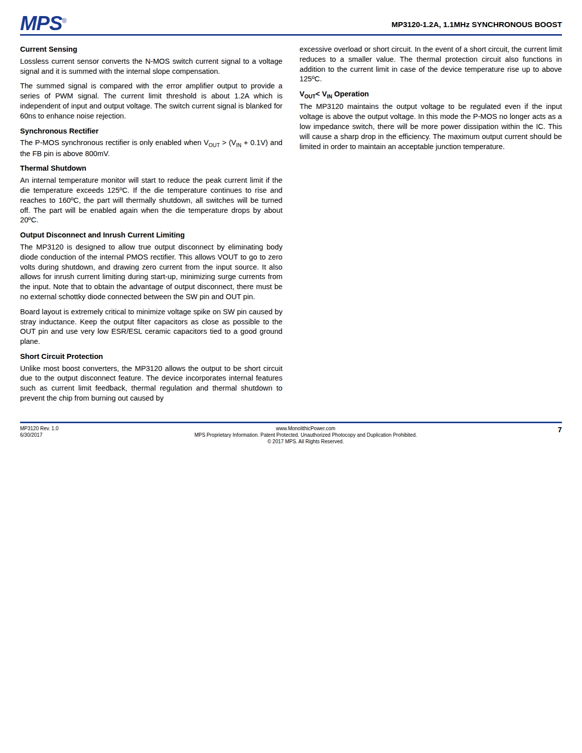MPS®
MP3120-1.2A, 1.1MHz SYNCHRONOUS BOOST
Current Sensing
Lossless current sensor converts the N-MOS switch current signal to a voltage signal and it is summed with the internal slope compensation.
The summed signal is compared with the error amplifier output to provide a series of PWM signal. The current limit threshold is about 1.2A which is independent of input and output voltage. The switch current signal is blanked for 60ns to enhance noise rejection.
Synchronous Rectifier
The P-MOS synchronous rectifier is only enabled when VOUT > (VIN + 0.1V) and the FB pin is above 800mV.
Thermal Shutdown
An internal temperature monitor will start to reduce the peak current limit if the die temperature exceeds 125ºC. If the die temperature continues to rise and reaches to 160ºC, the part will thermally shutdown, all switches will be turned off. The part will be enabled again when the die temperature drops by about 20ºC.
Output Disconnect and Inrush Current Limiting
The MP3120 is designed to allow true output disconnect by eliminating body diode conduction of the internal PMOS rectifier. This allows VOUT to go to zero volts during shutdown, and drawing zero current from the input source. It also allows for inrush current limiting during start-up, minimizing surge currents from the input. Note that to obtain the advantage of output disconnect, there must be no external schottky diode connected between the SW pin and OUT pin.
Board layout is extremely critical to minimize voltage spike on SW pin caused by stray inductance. Keep the output filter capacitors as close as possible to the OUT pin and use very low ESR/ESL ceramic capacitors tied to a good ground plane.
Short Circuit Protection
Unlike most boost converters, the MP3120 allows the output to be short circuit due to the output disconnect feature. The device incorporates internal features such as current limit feedback, thermal regulation and thermal shutdown to prevent the chip from burning out caused by
excessive overload or short circuit. In the event of a short circuit, the current limit reduces to a smaller value. The thermal protection circuit also functions in addition to the current limit in case of the device temperature rise up to above 125ºC.
VOUT< VIN Operation
The MP3120 maintains the output voltage to be regulated even if the input voltage is above the output voltage. In this mode the P-MOS no longer acts as a low impedance switch, there will be more power dissipation within the IC. This will cause a sharp drop in the efficiency. The maximum output current should be limited in order to maintain an acceptable junction temperature.
MP3120 Rev. 1.0
6/30/2017
www.MonolithicPower.com
MPS Proprietary Information. Patent Protected. Unauthorized Photocopy and Duplication Prohibited.
© 2017 MPS. All Rights Reserved.
7